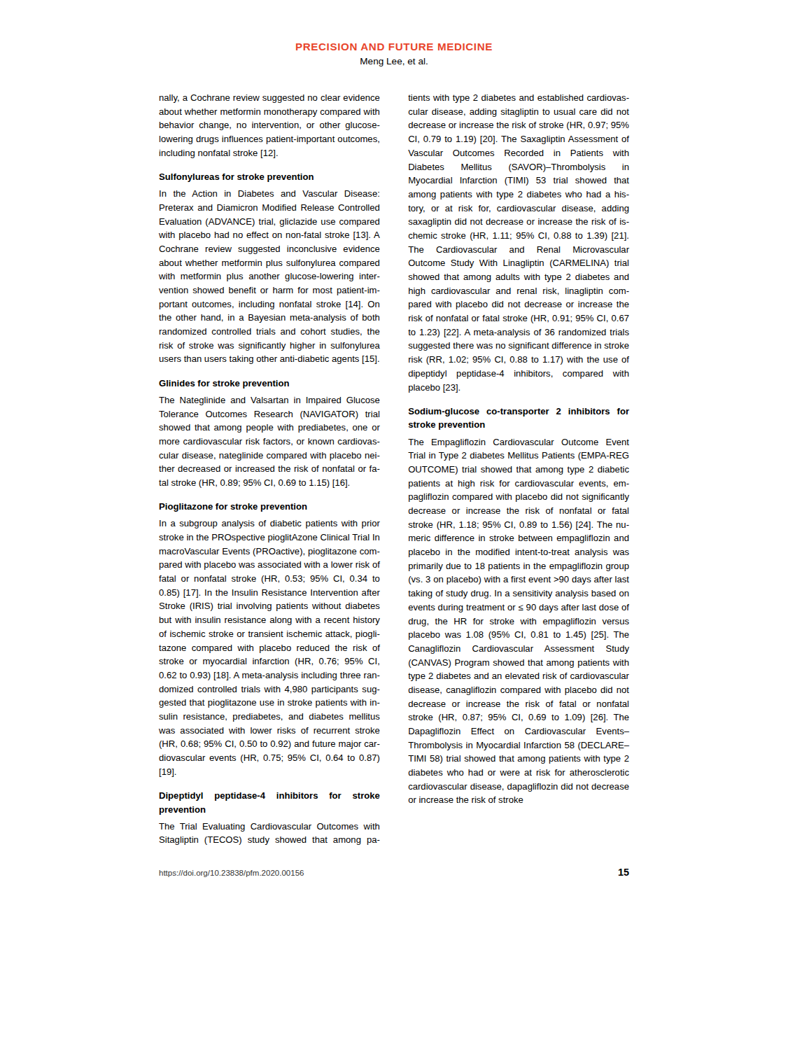Precision and Future Medicine
Meng Lee, et al.
nally, a Cochrane review suggested no clear evidence about whether metformin monotherapy compared with behavior change, no intervention, or other glucose-lowering drugs influences patient-important outcomes, including nonfatal stroke [12].
Sulfonylureas for stroke prevention
In the Action in Diabetes and Vascular Disease: Preterax and Diamicron Modified Release Controlled Evaluation (ADVANCE) trial, gliclazide use compared with placebo had no effect on non-fatal stroke [13]. A Cochrane review suggested inconclusive evidence about whether metformin plus sulfonylurea compared with metformin plus another glucose-lowering intervention showed benefit or harm for most patient-important outcomes, including nonfatal stroke [14]. On the other hand, in a Bayesian meta-analysis of both randomized controlled trials and cohort studies, the risk of stroke was significantly higher in sulfonylurea users than users taking other anti-diabetic agents [15].
Glinides for stroke prevention
The Nateglinide and Valsartan in Impaired Glucose Tolerance Outcomes Research (NAVIGATOR) trial showed that among people with prediabetes, one or more cardiovascular risk factors, or known cardiovascular disease, nateglinide compared with placebo neither decreased or increased the risk of nonfatal or fatal stroke (HR, 0.89; 95% CI, 0.69 to 1.15) [16].
Pioglitazone for stroke prevention
In a subgroup analysis of diabetic patients with prior stroke in the PROspective pioglitAzone Clinical Trial In macroVascular Events (PROactive), pioglitazone compared with placebo was associated with a lower risk of fatal or nonfatal stroke (HR, 0.53; 95% CI, 0.34 to 0.85) [17]. In the Insulin Resistance Intervention after Stroke (IRIS) trial involving patients without diabetes but with insulin resistance along with a recent history of ischemic stroke or transient ischemic attack, pioglitazone compared with placebo reduced the risk of stroke or myocardial infarction (HR, 0.76; 95% CI, 0.62 to 0.93) [18]. A meta-analysis including three randomized controlled trials with 4,980 participants suggested that pioglitazone use in stroke patients with insulin resistance, prediabetes, and diabetes mellitus was associated with lower risks of recurrent stroke (HR, 0.68; 95% CI, 0.50 to 0.92) and future major cardiovascular events (HR, 0.75; 95% CI, 0.64 to 0.87) [19].
Dipeptidyl peptidase-4 inhibitors for stroke prevention
The Trial Evaluating Cardiovascular Outcomes with Sitagliptin (TECOS) study showed that among patients with type 2 diabetes and established cardiovascular disease, adding sitagliptin to usual care did not decrease or increase the risk of stroke (HR, 0.97; 95% CI, 0.79 to 1.19) [20]. The Saxagliptin Assessment of Vascular Outcomes Recorded in Patients with Diabetes Mellitus (SAVOR)–Thrombolysis in Myocardial Infarction (TIMI) 53 trial showed that among patients with type 2 diabetes who had a history, or at risk for, cardiovascular disease, adding saxagliptin did not decrease or increase the risk of ischemic stroke (HR, 1.11; 95% CI, 0.88 to 1.39) [21]. The Cardiovascular and Renal Microvascular Outcome Study With Linagliptin (CARMELINA) trial showed that among adults with type 2 diabetes and high cardiovascular and renal risk, linagliptin compared with placebo did not decrease or increase the risk of nonfatal or fatal stroke (HR, 0.91; 95% CI, 0.67 to 1.23) [22]. A meta-analysis of 36 randomized trials suggested there was no significant difference in stroke risk (RR, 1.02; 95% CI, 0.88 to 1.17) with the use of dipeptidyl peptidase-4 inhibitors, compared with placebo [23].
Sodium-glucose co-transporter 2 inhibitors for stroke prevention
The Empagliflozin Cardiovascular Outcome Event Trial in Type 2 diabetes Mellitus Patients (EMPA-REG OUTCOME) trial showed that among type 2 diabetic patients at high risk for cardiovascular events, empagliflozin compared with placebo did not significantly decrease or increase the risk of nonfatal or fatal stroke (HR, 1.18; 95% CI, 0.89 to 1.56) [24]. The numeric difference in stroke between empagliflozin and placebo in the modified intent-to-treat analysis was primarily due to 18 patients in the empagliflozin group (vs. 3 on placebo) with a first event >90 days after last taking of study drug. In a sensitivity analysis based on events during treatment or ≤ 90 days after last dose of drug, the HR for stroke with empagliflozin versus placebo was 1.08 (95% CI, 0.81 to 1.45) [25]. The Canagliflozin Cardiovascular Assessment Study (CANVAS) Program showed that among patients with type 2 diabetes and an elevated risk of cardiovascular disease, canagliflozin compared with placebo did not decrease or increase the risk of fatal or nonfatal stroke (HR, 0.87; 95% CI, 0.69 to 1.09) [26]. The Dapagliflozin Effect on Cardiovascular Events–Thrombolysis in Myocardial Infarction 58 (DECLARE–TIMI 58) trial showed that among patients with type 2 diabetes who had or were at risk for atherosclerotic cardiovascular disease, dapagliflozin did not decrease or increase the risk of stroke
https://doi.org/10.23838/pfm.2020.00156 15